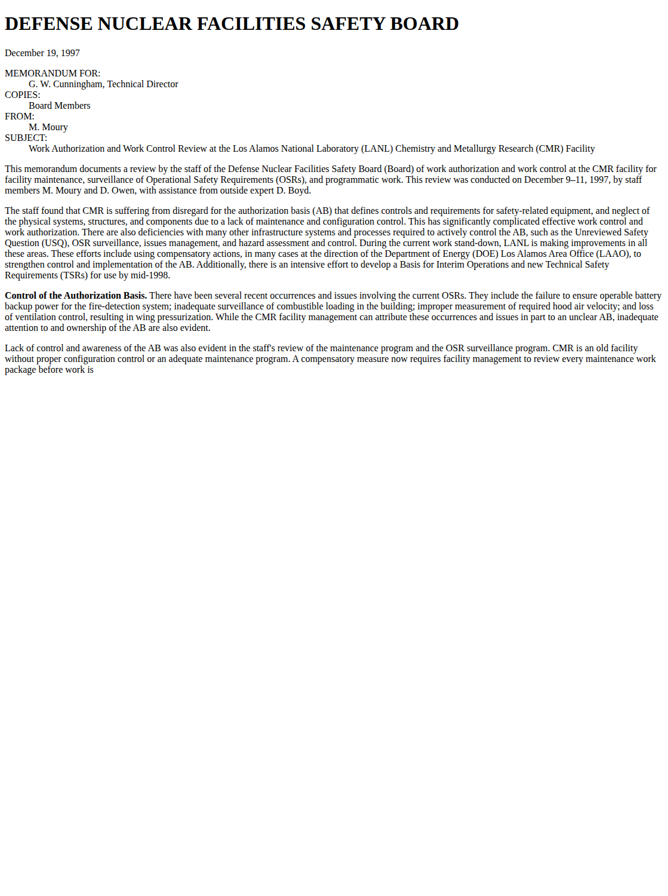DEFENSE NUCLEAR FACILITIES SAFETY BOARD
December 19, 1997
MEMORANDUM FOR:
G. W. Cunningham, Technical Director
COPIES:
Board Members
FROM:
M. Moury
SUBJECT:
Work Authorization and Work Control Review at the Los Alamos National Laboratory (LANL) Chemistry and Metallurgy Research (CMR) Facility
This memorandum documents a review by the staff of the Defense Nuclear Facilities Safety Board (Board) of work authorization and work control at the CMR facility for facility maintenance, surveillance of Operational Safety Requirements (OSRs), and programmatic work. This review was conducted on December 9–11, 1997, by staff members M. Moury and D. Owen, with assistance from outside expert D. Boyd.
The staff found that CMR is suffering from disregard for the authorization basis (AB) that defines controls and requirements for safety-related equipment, and neglect of the physical systems, structures, and components due to a lack of maintenance and configuration control. This has significantly complicated effective work control and work authorization. There are also deficiencies with many other infrastructure systems and processes required to actively control the AB, such as the Unreviewed Safety Question (USQ), OSR surveillance, issues management, and hazard assessment and control. During the current work stand-down, LANL is making improvements in all these areas. These efforts include using compensatory actions, in many cases at the direction of the Department of Energy (DOE) Los Alamos Area Office (LAAO), to strengthen control and implementation of the AB. Additionally, there is an intensive effort to develop a Basis for Interim Operations and new Technical Safety Requirements (TSRs) for use by mid-1998.
Control of the Authorization Basis. There have been several recent occurrences and issues involving the current OSRs. They include the failure to ensure operable battery backup power for the fire-detection system; inadequate surveillance of combustible loading in the building; improper measurement of required hood air velocity; and loss of ventilation control, resulting in wing pressurization. While the CMR facility management can attribute these occurrences and issues in part to an unclear AB, inadequate attention to and ownership of the AB are also evident.
Lack of control and awareness of the AB was also evident in the staff's review of the maintenance program and the OSR surveillance program. CMR is an old facility without proper configuration control or an adequate maintenance program. A compensatory measure now requires facility management to review every maintenance work package before work is